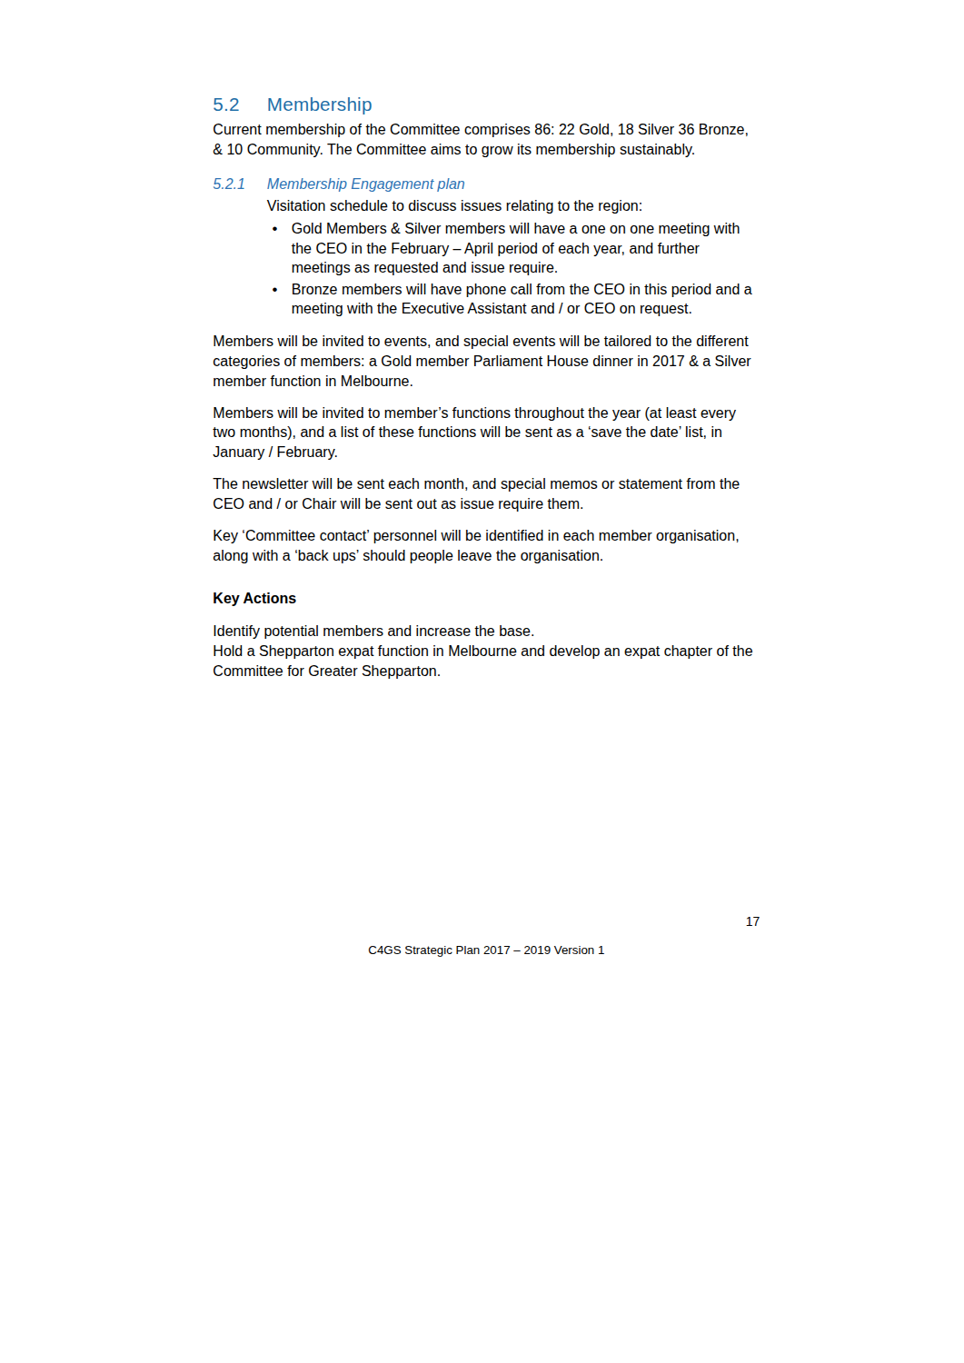5.2 Membership
Current membership of the Committee comprises 86: 22 Gold, 18 Silver 36 Bronze, & 10 Community. The Committee aims to grow its membership sustainably.
5.2.1 Membership Engagement plan
Visitation schedule to discuss issues relating to the region:
Gold Members & Silver members will have a one on one meeting with the CEO in the February – April period of each year, and further meetings as requested and issue require.
Bronze members will have phone call from the CEO in this period and a meeting with the Executive Assistant and / or CEO on request.
Members will be invited to events, and special events will be tailored to the different categories of members: a Gold member Parliament House dinner in 2017 & a Silver member function in Melbourne.
Members will be invited to member’s functions throughout the year (at least every two months), and a list of these functions will be sent as a ‘save the date’ list, in January / February.
The newsletter will be sent each month, and special memos or statement from the CEO and / or Chair will be sent out as issue require them.
Key ‘Committee contact’ personnel will be identified in each member organisation, along with a ‘back ups’ should people leave the organisation.
Key Actions
Identify potential members and increase the base.
Hold a Shepparton expat function in Melbourne and develop an expat chapter of the Committee for Greater Shepparton.
17 C4GS Strategic Plan 2017 – 2019 Version 1